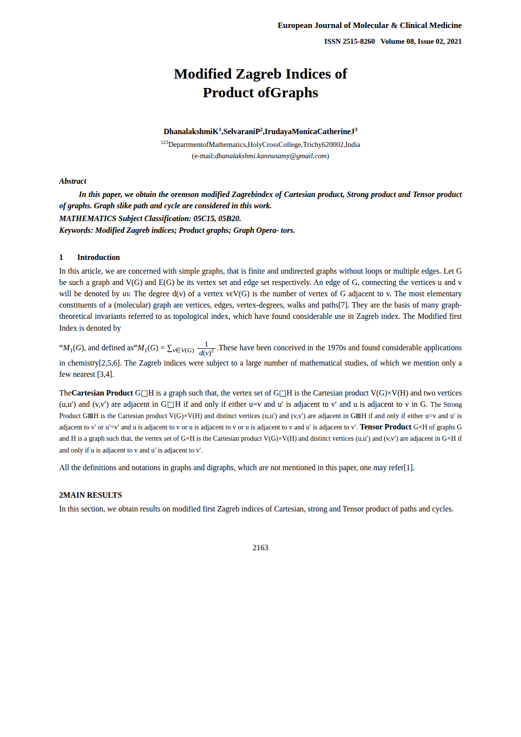European Journal of Molecular & Clinical Medicine
ISSN 2515-8260 Volume 08, Issue 02, 2021
Modified Zagreb Indices of
Product ofGraphs
DhanalakshmiK1,SelvaraniP2,IrudayaMonicaCatherineJ3
123DepartmentofMathematics,HolyCrossCollege,Trichy620002,India
(e-mail:dhanalakshmi.kannusamy@gmail.com)
Abstract
In this paper, we obtain the oremson modified Zagrebindex of Cartesian product, Strong product and Tensor product of graphs. Graph slike path and cycle are considered in this work.
MATHEMATICS Subject Classification: 05C15, 05B20.
Keywords: Modified Zagreb indices; Product graphs; Graph Opera- tors.
1 Introduction
In this article, we are concerned with simple graphs, that is finite and undirected graphs without loops or multiple edges. Let G be such a graph and V(G) and E(G) be its vertex set and edge set respectively. An edge of G, connecting the vertices u and v will be denoted by uv. The degree d(v) of a vertex vϵV(G) is the number of vertex of G adjacent to v. The most elementary constituents of a (molecular) graph are vertices, edges, vertex-degrees, walks and paths[7]. They are the basis of many graph-theoretical invariants referred to as topological index, which have found considerable use in Zagreb index. The Modified first Index is denoted by
mM1(G), and defined asmM1(G) = ∑v∈V(G) 1 d(v)2.These have been conceived in the 1970s and found considerable applications in chemistry[2,5,6]. The Zagreb indices were subject to a large number of mathematical studies, of which we mention only a few nearest [3,4].
TheCartesian Product G□H is a graph such that, the vertex set of G□H is the Cartesian product V(G)×V(H) and two vertices (u,u′) and (v,v′) are adjacent in G□H if and only if either u=v and u′ is adjacent to v′ and u is adjacent to v in G. The Strong Product G⊠H is the Cartesian product V(G)×V(H) and distinct vertices (u,u′) and (v,v′) are adjacent in G⊠H if and only if either u=v and u′ is adjacent to v′ or u′=v′ and u is adjacent to v or u is adjacent to v or u is adjacent to v and u′ is adjacent to v′. Tensor Product G×H of graphs G and H is a graph such that, the vertex set of G×H is the Cartesian product V(G)×V(H) and distinct vertices (u,u′) and (v,v′) are adjacent in G×H if and only if u is adjacent to v and u′ is adjacent to v′.
All the definitions and notations in graphs and digraphs, which are not mentioned in this paper, one may refer[1].
2MAIN RESULTS
In this section, we obtain results on modified first Zagreb indices of Cartesian, strong and Tensor product of paths and cycles.
2163